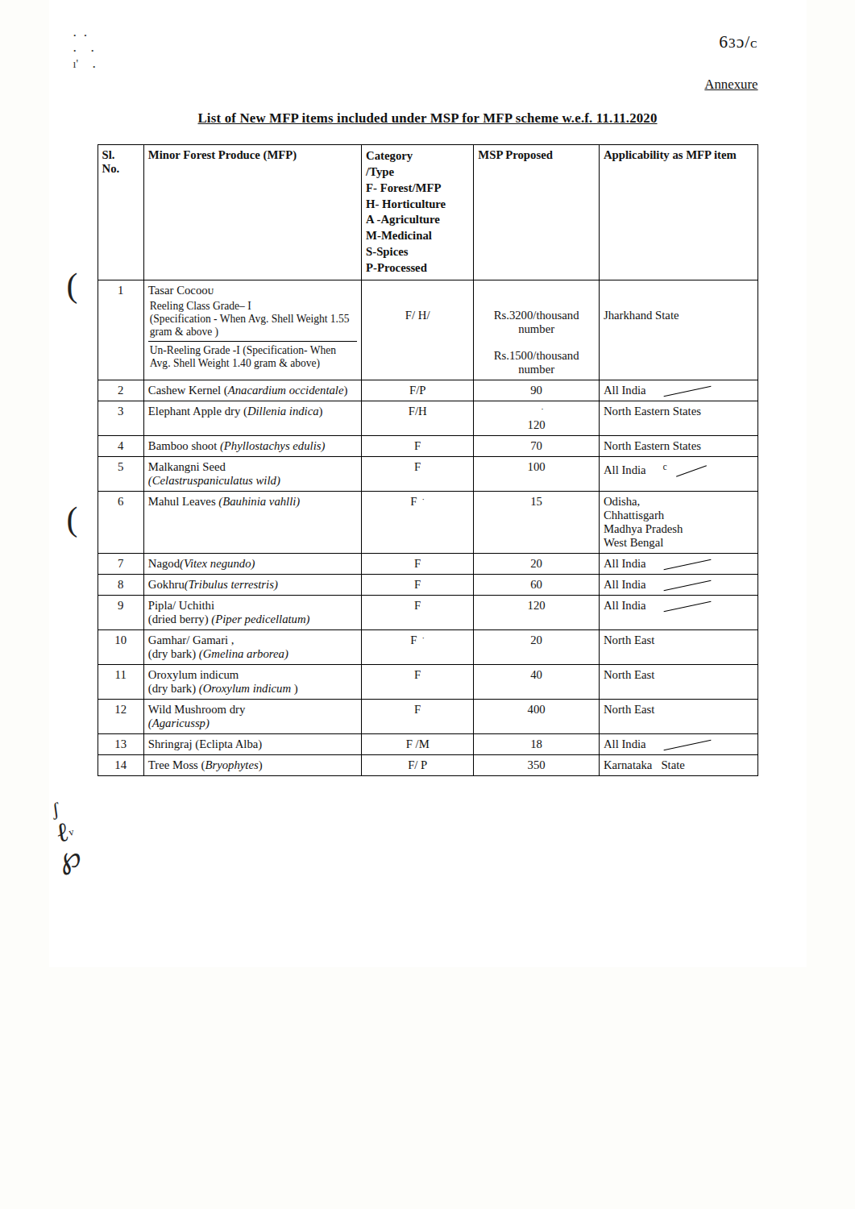. .
. .
ı' .
63ɔ/ᴄ
Annexure
List of New MFP items included under MSP for MFP scheme w.e.f. 11.11.2020
(
(
ʃ
ℓᵛ
℘
| Sl. No. | Minor Forest Produce (MFP) | Category /Type F- Forest/MFP H- Horticulture A -Agriculture M-Medicinal S-Spices P-Processed | MSP Proposed | Applicability as MFP item |
| --- | --- | --- | --- | --- |
| 1 | Tasar Cocoo ᴜ / Reeling Class Grade– I (Specification - When Avg. Shell Weight 1.55 gram & above ) / / Un-Reeling Grade -I (Specification- When Avg. Shell Weight 1.40 gram & above) / | F/ H/ | Rs.3200/thousand number Rs.1500/thousand number | Jharkhand State |
| 2 | Cashew Kernel ( Anacardium occidentale ) | F/P | 90 | All India |
| 3 | Elephant Apple dry ( Dillenia indica ) | F/H | ˙ 120 | North Eastern States |
| 4 | Bamboo shoot (Phyllostachys edulis) | F | 70 | North Eastern States |
| 5 | Malkangni Seed (Celastruspaniculatus wild) | F | 100 | All India ᶜ |
| 6 | Mahul Leaves (Bauhinia vahlli) | F ˙ | 15 | Odisha, Chhattisgarh Madhya Pradesh West Bengal |
| 7 | Nagod (Vitex negundo) | F | 20 | All India |
| 8 | Gokhru (Tribulus terrestris) | F | 60 | All India |
| 9 | Pipla/ Uchithi (dried berry) (Piper pedicellatum) | F | 120 | All India |
| 10 | Gamhar/ Gamari , (dry bark) (Gmelina arborea) | F ˙ | 20 | North East |
| 11 | Oroxylum indicum (dry bark) (Oroxylum indicum ) | F | 40 | North East |
| 12 | Wild Mushroom dry (Agaricussp) | F | 400 | North East |
| 13 | Shringraj (Eclipta Alba) | F /M | 18 | All India |
| 14 | Tree Moss ( Bryophytes ) | F/ P | 350 | Karnataka State |